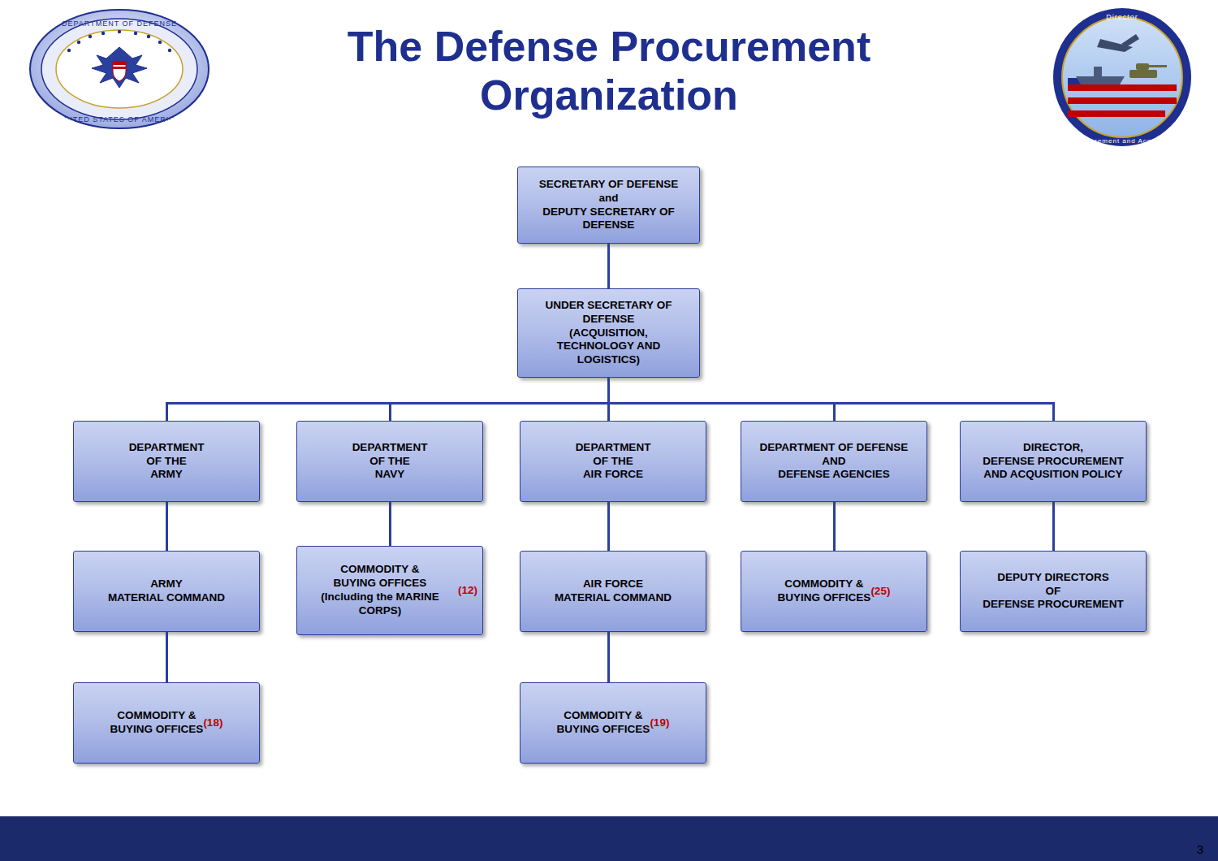DEPARTMENT OF DEFENSE UNITED STATES OF AMERICA
Director Defense Procurement and Acquisition Policy
The Defense Procurement
Organization
SECRETARY OF DEFENSE
and
DEPUTY SECRETARY OF
DEFENSE
UNDER SECRETARY OF
DEFENSE
(ACQUISITION,
TECHNOLOGY AND
LOGISTICS)
DEPARTMENT
OF THE
ARMY
DEPARTMENT
OF THE
NAVY
DEPARTMENT
OF THE
AIR FORCE
DEPARTMENT OF DEFENSE
AND
DEFENSE AGENCIES
DIRECTOR,
DEFENSE PROCUREMENT
AND ACQUSITION POLICY
ARMY
MATERIAL COMMAND
COMMODITY &
BUYING OFFICES
(Including the MARINE CORPS)
(12)
AIR FORCE
MATERIAL COMMAND
COMMODITY &
BUYING OFFICES
(25)
DEPUTY DIRECTORS
OF
DEFENSE PROCUREMENT
COMMODITY &
BUYING OFFICES
(18)
COMMODITY &
BUYING OFFICES
(19)
3